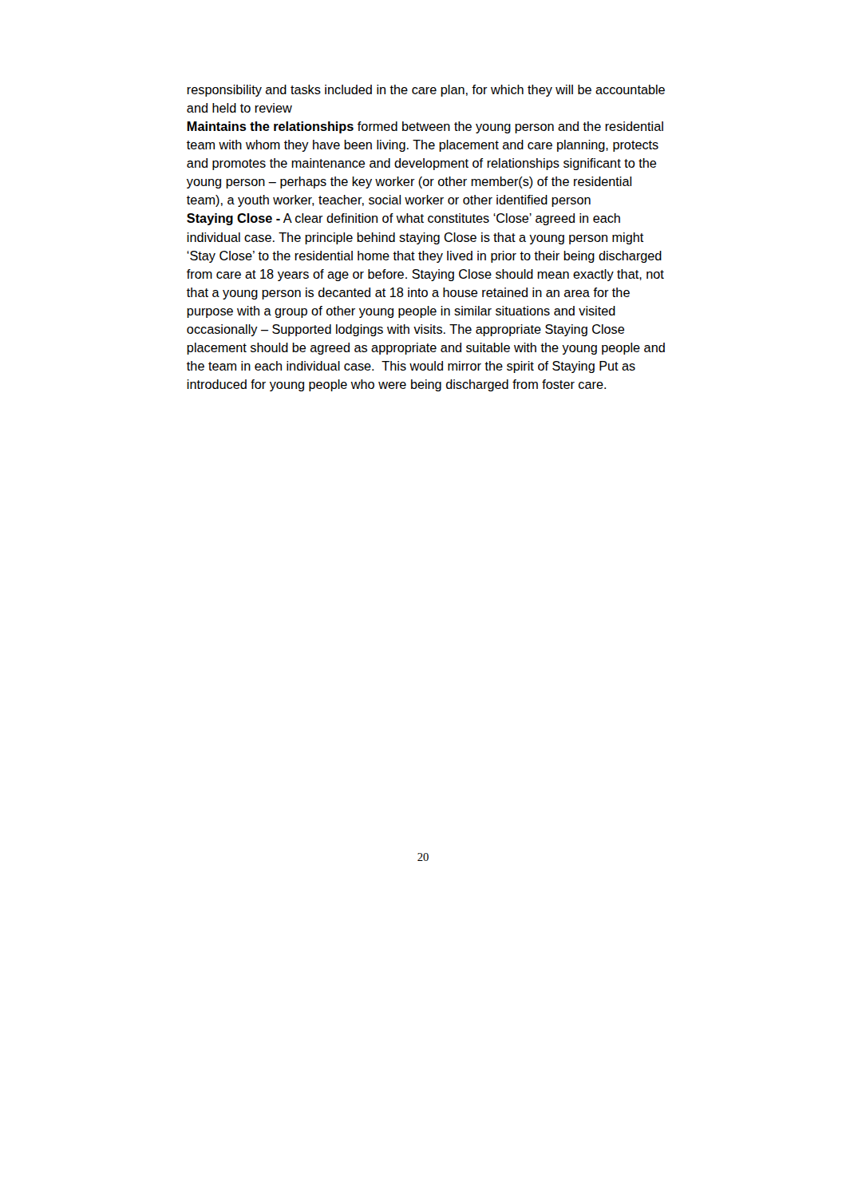responsibility and tasks included in the care plan, for which they will be accountable and held to review
Maintains the relationships formed between the young person and the residential team with whom they have been living. The placement and care planning, protects and promotes the maintenance and development of relationships significant to the young person – perhaps the key worker (or other member(s) of the residential team), a youth worker, teacher, social worker or other identified person
Staying Close - A clear definition of what constitutes ‘Close’ agreed in each individual case. The principle behind staying Close is that a young person might ‘Stay Close’ to the residential home that they lived in prior to their being discharged from care at 18 years of age or before. Staying Close should mean exactly that, not that a young person is decanted at 18 into a house retained in an area for the purpose with a group of other young people in similar situations and visited occasionally – Supported lodgings with visits. The appropriate Staying Close placement should be agreed as appropriate and suitable with the young people and the team in each individual case. This would mirror the spirit of Staying Put as introduced for young people who were being discharged from foster care.
20